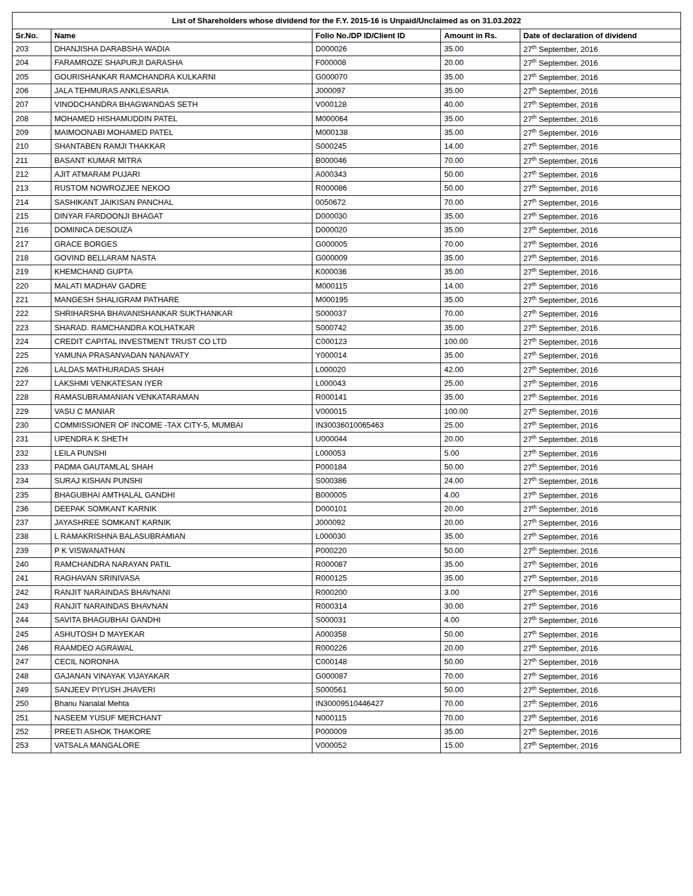List of Shareholders whose dividend for the F.Y. 2015-16 is Unpaid/Unclaimed as on 31.03.2022
| Sr.No. | Name | Folio No./DP ID/Client ID | Amount in Rs. | Date of declaration of dividend |
| --- | --- | --- | --- | --- |
| 203 | DHANJISHA DARABSHA WADIA | D000026 | 35.00 | 27 th September, 2016 |
| 204 | FARAMROZE SHAPURJI DARASHA | F000008 | 20.00 | 27 th September, 2016 |
| 205 | GOURISHANKAR RAMCHANDRA KULKARNI | G000070 | 35.00 | 27 th September, 2016 |
| 206 | JALA TEHMURAS ANKLESARIA | J000097 | 35.00 | 27 th September, 2016 |
| 207 | VINODCHANDRA BHAGWANDAS SETH | V000128 | 40.00 | 27 th September, 2016 |
| 208 | MOHAMED HISHAMUDDIN PATEL | M000064 | 35.00 | 27 th September, 2016 |
| 209 | MAIMOONABI MOHAMED PATEL | M000138 | 35.00 | 27 th September, 2016 |
| 210 | SHANTABEN RAMJI THAKKAR | S000245 | 14.00 | 27 th September, 2016 |
| 211 | BASANT KUMAR MITRA | B000046 | 70.00 | 27 th September, 2016 |
| 212 | AJIT ATMARAM PUJARI | A000343 | 50.00 | 27 th September, 2016 |
| 213 | RUSTOM NOWROZJEE NEKOO | R000086 | 50.00 | 27 th September, 2016 |
| 214 | SASHIKANT JAIKISAN PANCHAL | 0050672 | 70.00 | 27 th September, 2016 |
| 215 | DINYAR FARDOONJI BHAGAT | D000030 | 35.00 | 27 th September, 2016 |
| 216 | DOMINICA DESOUZA | D000020 | 35.00 | 27 th September, 2016 |
| 217 | GRACE BORGES | G000005 | 70.00 | 27 th September, 2016 |
| 218 | GOVIND BELLARAM NASTA | G000009 | 35.00 | 27 th September, 2016 |
| 219 | KHEMCHAND GUPTA | K000036 | 35.00 | 27 th September, 2016 |
| 220 | MALATI MADHAV GADRE | M000115 | 14.00 | 27 th September, 2016 |
| 221 | MANGESH SHALIGRAM PATHARE | M000195 | 35.00 | 27 th September, 2016 |
| 222 | SHRIHARSHA BHAVANISHANKAR SUKTHANKAR | S000037 | 70.00 | 27 th September, 2016 |
| 223 | SHARAD. RAMCHANDRA KOLHATKAR | S000742 | 35.00 | 27 th September, 2016 |
| 224 | CREDIT CAPITAL INVESTMENT TRUST CO LTD | C000123 | 100.00 | 27 th September, 2016 |
| 225 | YAMUNA PRASANVADAN NANAVATY | Y000014 | 35.00 | 27 th September, 2016 |
| 226 | LALDAS MATHURADAS SHAH | L000020 | 42.00 | 27 th September, 2016 |
| 227 | LAKSHMI VENKATESAN IYER | L000043 | 25.00 | 27 th September, 2016 |
| 228 | RAMASUBRAMANIAN VENKATARAMAN | R000141 | 35.00 | 27 th September, 2016 |
| 229 | VASU C MANIAR | V000015 | 100.00 | 27 th September, 2016 |
| 230 | COMMISSIONER OF INCOME -TAX CITY-5, MUMBAI | IN30036010065463 | 25.00 | 27 th September, 2016 |
| 231 | UPENDRA K SHETH | U000044 | 20.00 | 27 th September, 2016 |
| 232 | LEILA PUNSHI | L000053 | 5.00 | 27 th September, 2016 |
| 233 | PADMA GAUTAMLAL SHAH | P000184 | 50.00 | 27 th September, 2016 |
| 234 | SURAJ KISHAN PUNSHI | S000386 | 24.00 | 27 th September, 2016 |
| 235 | BHAGUBHAI AMTHALAL GANDHI | B000005 | 4.00 | 27 th September, 2016 |
| 236 | DEEPAK SOMKANT KARNIK | D000101 | 20.00 | 27 th September, 2016 |
| 237 | JAYASHREE SOMKANT KARNIK | J000092 | 20.00 | 27 th September, 2016 |
| 238 | L RAMAKRISHNA BALASUBRAMIAN | L000030 | 35.00 | 27 th September, 2016 |
| 239 | P K VISWANATHAN | P000220 | 50.00 | 27 th September, 2016 |
| 240 | RAMCHANDRA NARAYAN PATIL | R000087 | 35.00 | 27 th September, 2016 |
| 241 | RAGHAVAN SRINIVASA | R000125 | 35.00 | 27 th September, 2016 |
| 242 | RANJIT NARAINDAS BHAVNANI | R000200 | 3.00 | 27 th September, 2016 |
| 243 | RANJIT NARAINDAS BHAVNAN | R000314 | 30.00 | 27 th September, 2016 |
| 244 | SAVITA BHAGUBHAI GANDHI | S000031 | 4.00 | 27 th September, 2016 |
| 245 | ASHUTOSH D MAYEKAR | A000358 | 50.00 | 27 th September, 2016 |
| 246 | RAAMDEO AGRAWAL | R000226 | 20.00 | 27 th September, 2016 |
| 247 | CECIL NORONHA | C000148 | 50.00 | 27 th September, 2016 |
| 248 | GAJANAN VINAYAK VIJAYAKAR | G000087 | 70.00 | 27 th September, 2016 |
| 249 | SANJEEV PIYUSH JHAVERI | S000561 | 50.00 | 27 th September, 2016 |
| 250 | Bhanu Nanalal Mehta | IN30009510446427 | 70.00 | 27 th September, 2016 |
| 251 | NASEEM YUSUF MERCHANT | N000115 | 70.00 | 27 th September, 2016 |
| 252 | PREETI ASHOK THAKORE | P000009 | 35.00 | 27 th September, 2016 |
| 253 | VATSALA MANGALORE | V000052 | 15.00 | 27 th September, 2016 |